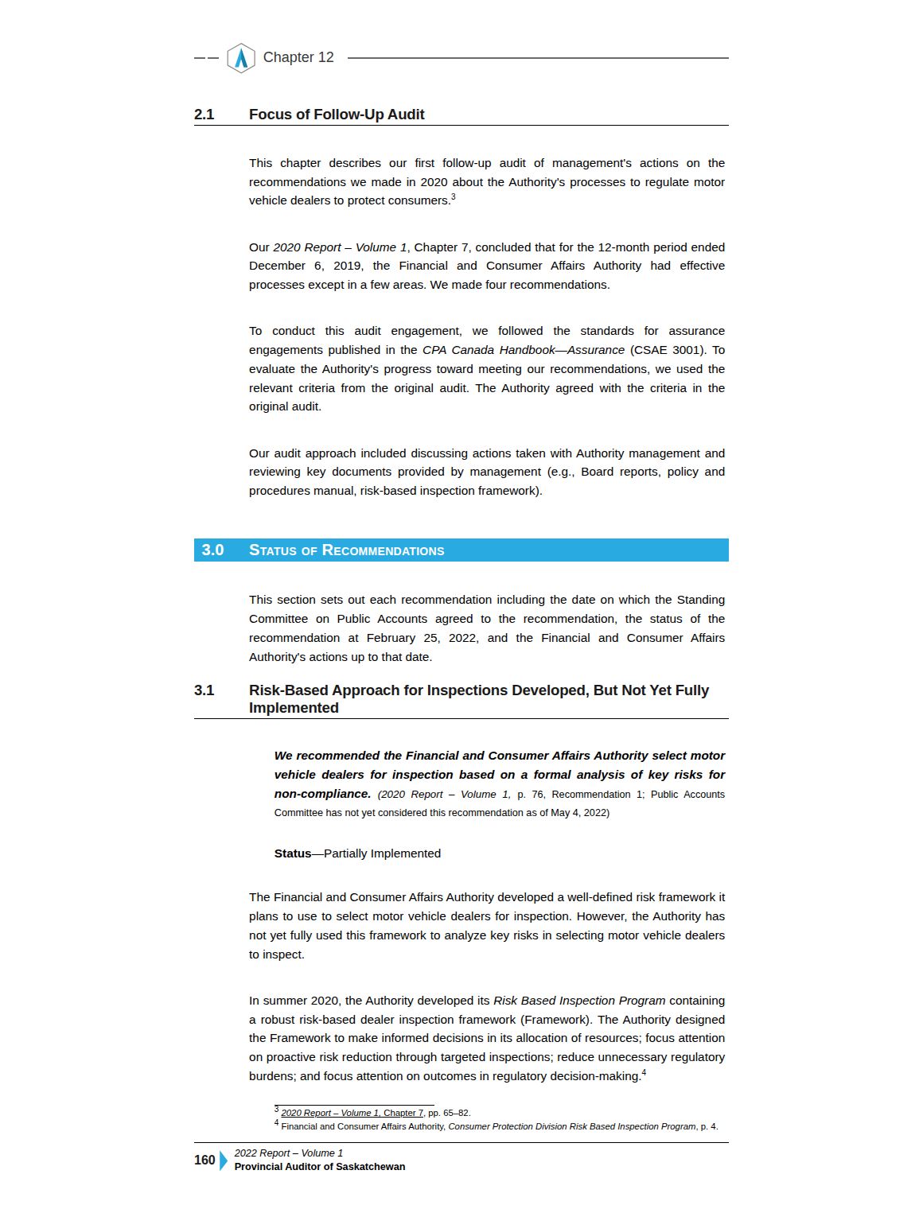Chapter 12
2.1
Focus of Follow-Up Audit
This chapter describes our first follow-up audit of management's actions on the recommendations we made in 2020 about the Authority's processes to regulate motor vehicle dealers to protect consumers.3
Our 2020 Report – Volume 1, Chapter 7, concluded that for the 12-month period ended December 6, 2019, the Financial and Consumer Affairs Authority had effective processes except in a few areas. We made four recommendations.
To conduct this audit engagement, we followed the standards for assurance engagements published in the CPA Canada Handbook—Assurance (CSAE 3001). To evaluate the Authority's progress toward meeting our recommendations, we used the relevant criteria from the original audit. The Authority agreed with the criteria in the original audit.
Our audit approach included discussing actions taken with Authority management and reviewing key documents provided by management (e.g., Board reports, policy and procedures manual, risk-based inspection framework).
3.0
Status of Recommendations
This section sets out each recommendation including the date on which the Standing Committee on Public Accounts agreed to the recommendation, the status of the recommendation at February 25, 2022, and the Financial and Consumer Affairs Authority's actions up to that date.
3.1
Risk-Based Approach for Inspections Developed, But Not Yet Fully Implemented
We recommended the Financial and Consumer Affairs Authority select motor vehicle dealers for inspection based on a formal analysis of key risks for non-compliance. (2020 Report – Volume 1, p. 76, Recommendation 1; Public Accounts Committee has not yet considered this recommendation as of May 4, 2022)
Status—Partially Implemented
The Financial and Consumer Affairs Authority developed a well-defined risk framework it plans to use to select motor vehicle dealers for inspection. However, the Authority has not yet fully used this framework to analyze key risks in selecting motor vehicle dealers to inspect.
In summer 2020, the Authority developed its Risk Based Inspection Program containing a robust risk-based dealer inspection framework (Framework). The Authority designed the Framework to make informed decisions in its allocation of resources; focus attention on proactive risk reduction through targeted inspections; reduce unnecessary regulatory burdens; and focus attention on outcomes in regulatory decision-making.4
3 2020 Report – Volume 1, Chapter 7, pp. 65–82.
4 Financial and Consumer Affairs Authority, Consumer Protection Division Risk Based Inspection Program, p. 4.
160
2022 Report – Volume 1
Provincial Auditor of Saskatchewan